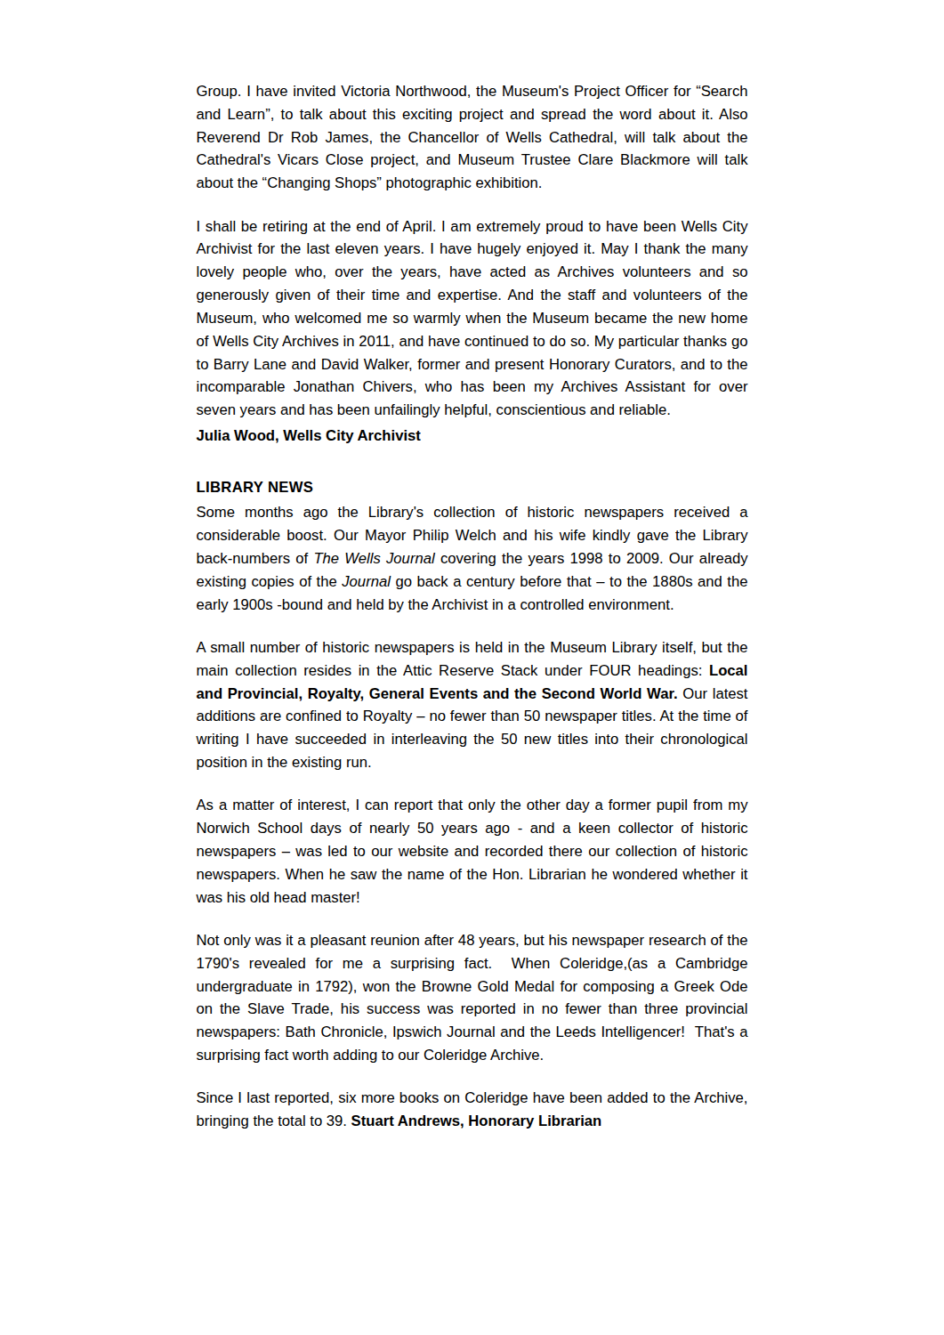Group. I have invited Victoria Northwood, the Museum's Project Officer for “Search and Learn”, to talk about this exciting project and spread the word about it. Also Reverend Dr Rob James, the Chancellor of Wells Cathedral, will talk about the Cathedral's Vicars Close project, and Museum Trustee Clare Blackmore will talk about the “Changing Shops” photographic exhibition.
I shall be retiring at the end of April. I am extremely proud to have been Wells City Archivist for the last eleven years. I have hugely enjoyed it. May I thank the many lovely people who, over the years, have acted as Archives volunteers and so generously given of their time and expertise. And the staff and volunteers of the Museum, who welcomed me so warmly when the Museum became the new home of Wells City Archives in 2011, and have continued to do so. My particular thanks go to Barry Lane and David Walker, former and present Honorary Curators, and to the incomparable Jonathan Chivers, who has been my Archives Assistant for over seven years and has been unfailingly helpful, conscientious and reliable.
Julia Wood, Wells City Archivist
LIBRARY NEWS
Some months ago the Library's collection of historic newspapers received a considerable boost. Our Mayor Philip Welch and his wife kindly gave the Library back-numbers of The Wells Journal covering the years 1998 to 2009. Our already existing copies of the Journal go back a century before that – to the 1880s and the early 1900s -bound and held by the Archivist in a controlled environment.
A small number of historic newspapers is held in the Museum Library itself, but the main collection resides in the Attic Reserve Stack under FOUR headings: Local and Provincial, Royalty, General Events and the Second World War. Our latest additions are confined to Royalty – no fewer than 50 newspaper titles. At the time of writing I have succeeded in interleaving the 50 new titles into their chronological position in the existing run.
As a matter of interest, I can report that only the other day a former pupil from my Norwich School days of nearly 50 years ago - and a keen collector of historic newspapers – was led to our website and recorded there our collection of historic newspapers. When he saw the name of the Hon. Librarian he wondered whether it was his old head master!
Not only was it a pleasant reunion after 48 years, but his newspaper research of the 1790's revealed for me a surprising fact. When Coleridge,(as a Cambridge undergraduate in 1792), won the Browne Gold Medal for composing a Greek Ode on the Slave Trade, his success was reported in no fewer than three provincial newspapers: Bath Chronicle, Ipswich Journal and the Leeds Intelligencer! That's a surprising fact worth adding to our Coleridge Archive.
Since I last reported, six more books on Coleridge have been added to the Archive, bringing the total to 39. Stuart Andrews, Honorary Librarian